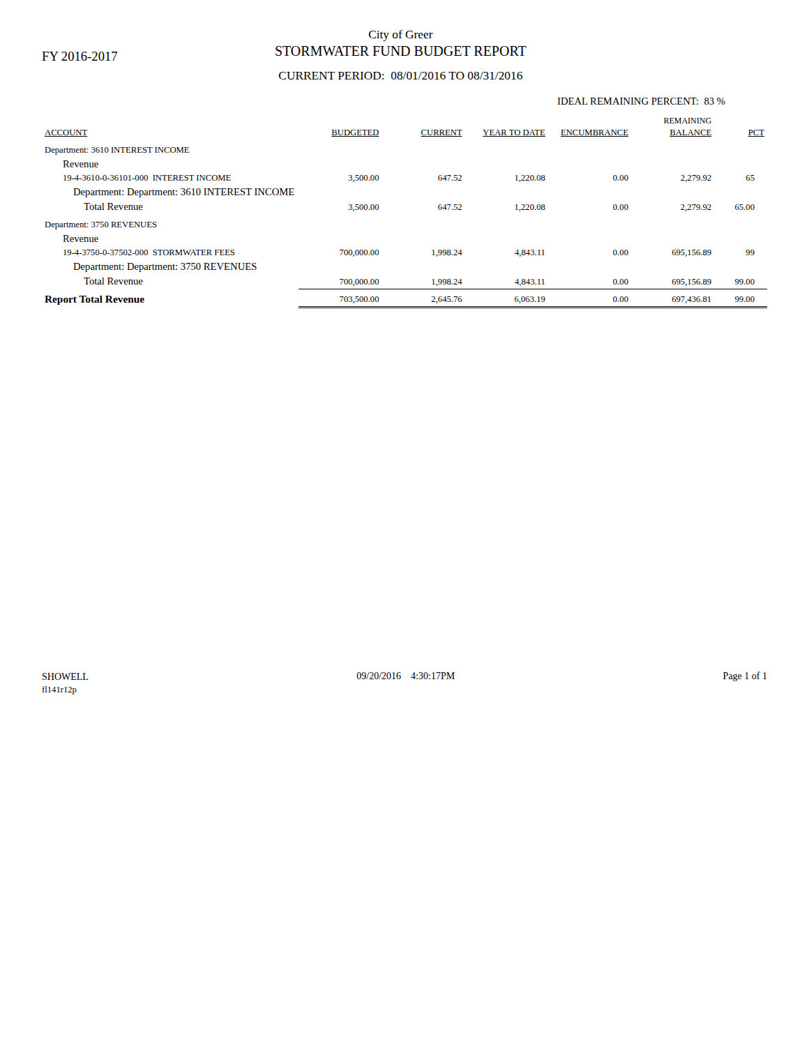FY 2016-2017
City of Greer
STORMWATER FUND BUDGET REPORT
CURRENT PERIOD: 08/01/2016 TO 08/31/2016
IDEAL REMAINING PERCENT: 83 %
| | | | | | REMAINING | |
| ACCOUNT | BUDGETED | CURRENT | YEAR TO DATE | ENCUMBRANCE | BALANCE | PCT |
| Department: 3610 INTEREST INCOME |
| Revenue |
| 19-4-3610-0-36101-000 INTEREST INCOME | 3,500.00 | 647.52 | 1,220.08 | 0.00 | 2,279.92 | 65 |
| Department: Department: 3610 INTEREST INCOME |
| Total Revenue | 3,500.00 | 647.52 | 1,220.08 | 0.00 | 2,279.92 | 65.00 |
| Department: 3750 REVENUES |
| Revenue |
| 19-4-3750-0-37502-000 STORMWATER FEES | 700,000.00 | 1,998.24 | 4,843.11 | 0.00 | 695,156.89 | 99 |
| Department: Department: 3750 REVENUES |
| Total Revenue | 700,000.00 | 1,998.24 | 4,843.11 | 0.00 | 695,156.89 | 99.00 |
| Report Total Revenue | 703,500.00 | 2,645.76 | 6,063.19 | 0.00 | 697,436.81 | 99.00 |
SHOWELL
fl141r12p
09/20/2016 4:30:17PM
Page 1 of 1